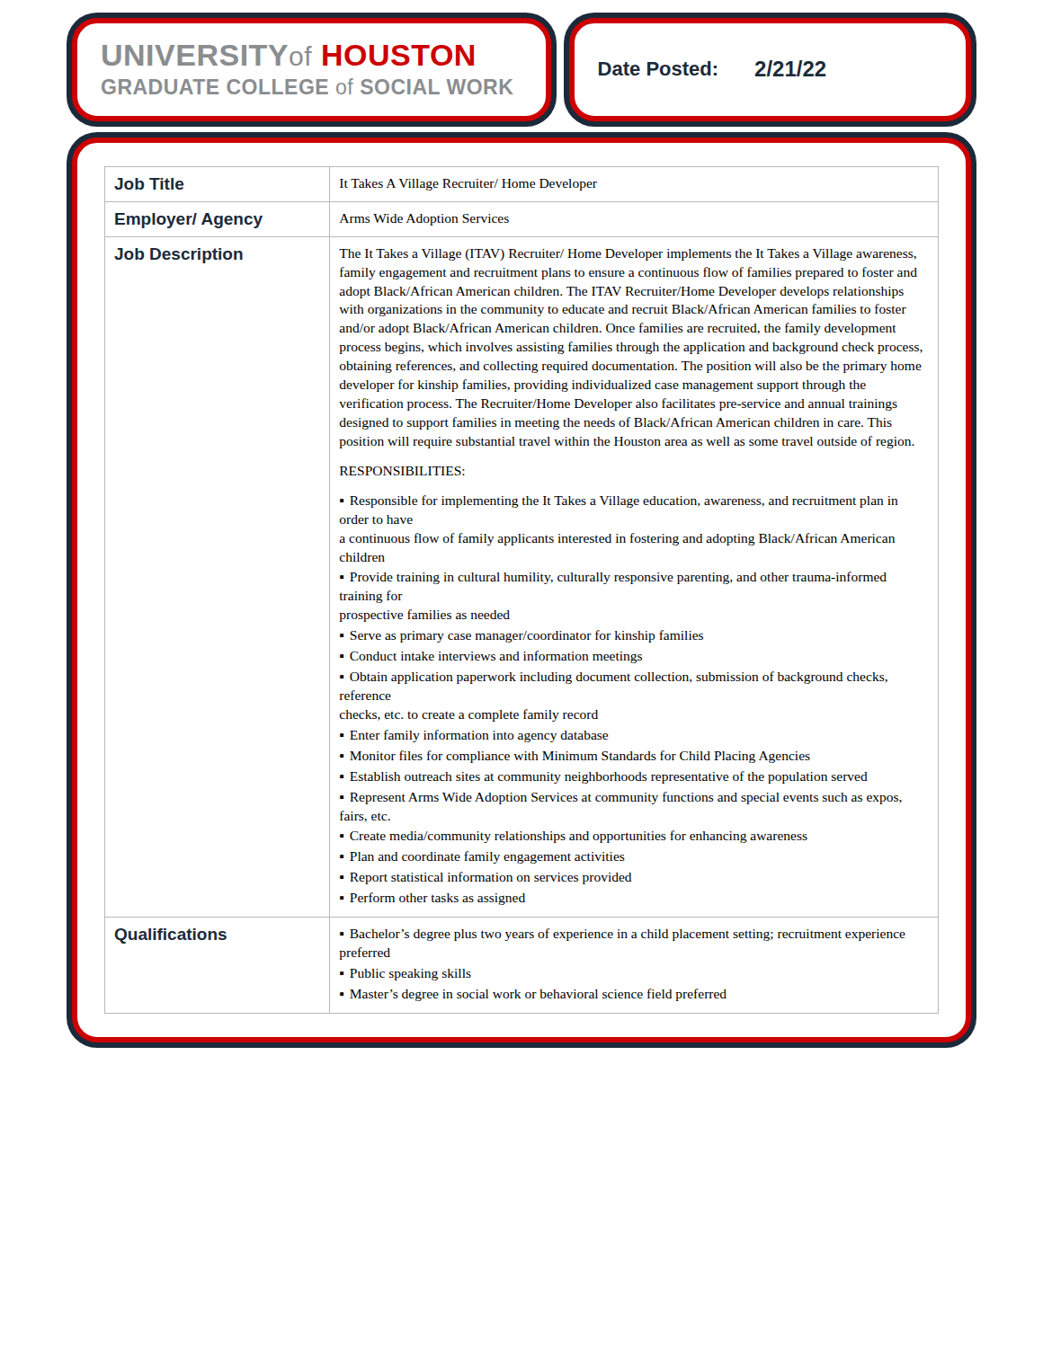UNIVERSITY of HOUSTON
GRADUATE COLLEGE of SOCIAL WORK
Date Posted: 2/21/22
| Job Title | It Takes A Village Recruiter/ Home Developer |
| Employer/ Agency | Arms Wide Adoption Services |
| Job Description | The It Takes a Village (ITAV) Recruiter/ Home Developer implements the It Takes a Village awareness, family engagement and recruitment plans to ensure a continuous flow of families prepared to foster and adopt Black/African American children. The ITAV Recruiter/Home Developer develops relationships with organizations in the community to educate and recruit Black/African American families to foster and/or adopt Black/African American children. Once families are recruited, the family development process begins, which involves assisting families through the application and background check process, obtaining references, and collecting required documentation. The position will also be the primary home developer for kinship families, providing individualized case management support through the verification process. The Recruiter/Home Developer also facilitates pre-service and annual trainings designed to support families in meeting the needs of Black/African American children in care. This position will require substantial travel within the Houston area as well as some travel outside of region. RESPONSIBILITIES: Responsible for implementing the It Takes a Village education, awareness, and recruitment plan in order to have a continuous flow of family applicants interested in fostering and adopting Black/African American children Provide training in cultural humility, culturally responsive parenting, and other trauma-informed training for prospective families as needed Serve as primary case manager/coordinator for kinship families Conduct intake interviews and information meetings Obtain application paperwork including document collection, submission of background checks, reference checks, etc. to create a complete family record Enter family information into agency database Monitor files for compliance with Minimum Standards for Child Placing Agencies Establish outreach sites at community neighborhoods representative of the population served Represent Arms Wide Adoption Services at community functions and special events such as expos, fairs, etc. Create media/community relationships and opportunities for enhancing awareness Plan and coordinate family engagement activities Report statistical information on services provided Perform other tasks as assigned |
| Qualifications | Bachelor’s degree plus two years of experience in a child placement setting; recruitment experience preferred Public speaking skills Master’s degree in social work or behavioral science field preferred |